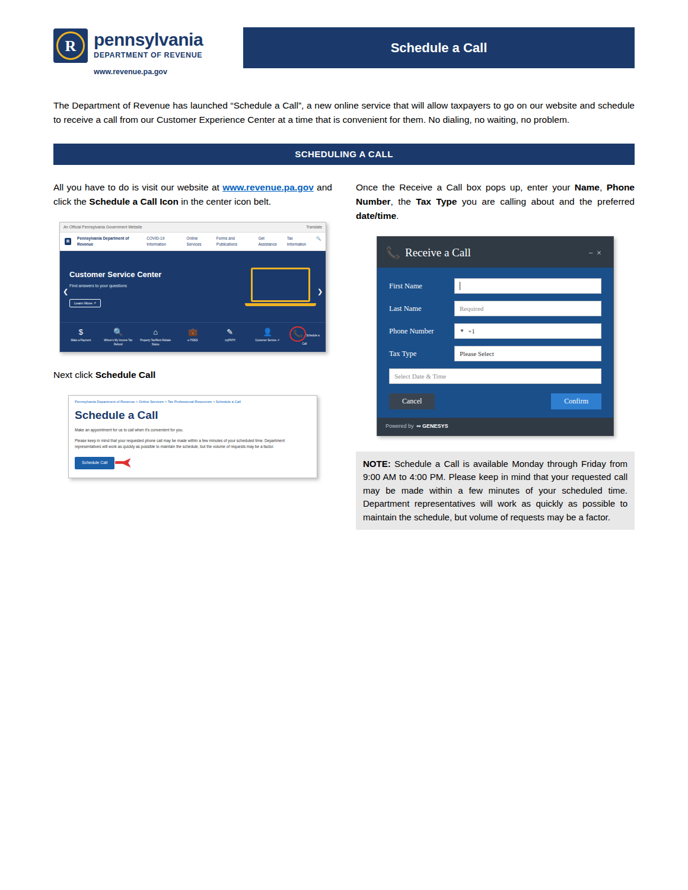R
pennsylvania
DEPARTMENT OF REVENUE
www.revenue.pa.gov
Schedule a Call
The Department of Revenue has launched “Schedule a Call”, a new online service that will allow taxpayers to go on our website and schedule to receive a call from our Customer Experience Center at a time that is convenient for them. No dialing, no waiting, no problem.
SCHEDULING A CALL
All you have to do is visit our website at www.revenue.pa.gov and click the Schedule a Call Icon in the center icon belt.
An Official Pennsylvania Government Website Translate
R
Pennsylvania Department of Revenue
COVID-19 Information Online Services Forms and Publications Get Assistance Tax Information 🔍
❮
Customer Service Center
Find answers to your questions
Learn More ↗
❯
$Make a Payment
🔍Where's My Income Tax Refund
⌂Property Tax/Rent Rebate Status
💼e-TIDES
✎myPATH
👤Customer Service ↗
📞Schedule a Call
Next click Schedule Call
Pennsylvania Department of Revenue > Online Services > Tax Professional Resources > Schedule a Call
Schedule a Call
Make an appointment for us to call when it's convenient for you.
Please keep in mind that your requested phone call may be made within a few minutes of your scheduled time. Department representatives will work as quickly as possible to maintain the schedule, but the volume of requests may be a factor.
Schedule Call ➤━
Once the Receive a Call box pops up, enter your Name, Phone Number, the Tax Type you are calling about and the preferred date/time.
📞 Receive a Call −×
First Name
Last Name
Required
Phone Number
▼+1
Tax Type
Please Select
➤━
Select Date & Time
Cancel Confirm
Powered by ∾ GENESYS
NOTE: Schedule a Call is available Monday through Friday from 9:00 AM to 4:00 PM. Please keep in mind that your requested call may be made within a few minutes of your scheduled time. Department representatives will work as quickly as possible to maintain the schedule, but volume of requests may be a factor.